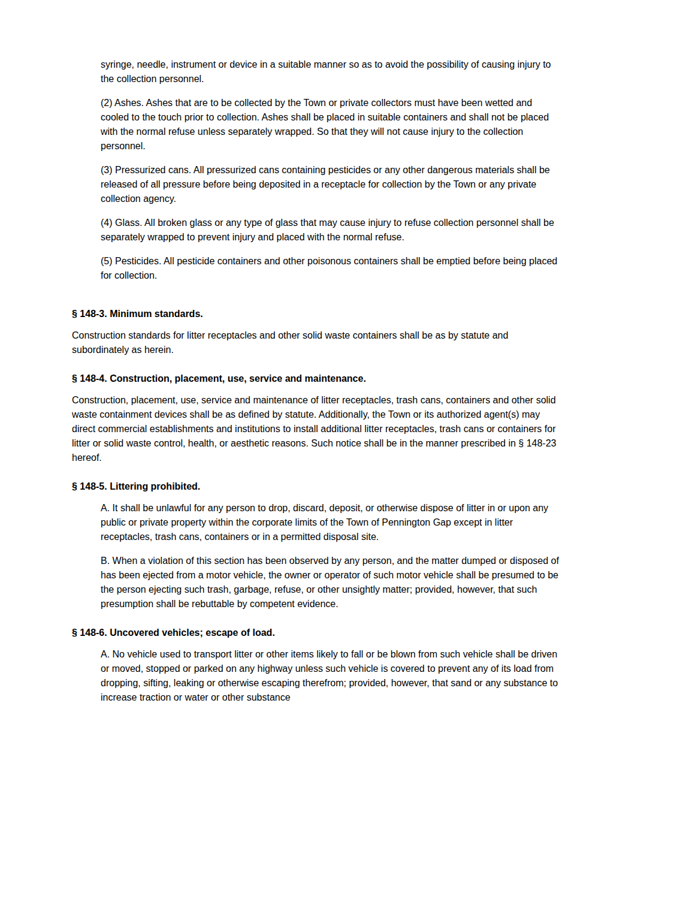syringe, needle, instrument or device in a suitable manner so as to avoid the possibility of causing injury to the collection personnel.
(2) Ashes. Ashes that are to be collected by the Town or private collectors must have been wetted and cooled to the touch prior to collection. Ashes shall be placed in suitable containers and shall not be placed with the normal refuse unless separately wrapped. So that they will not cause injury to the collection personnel.
(3) Pressurized cans. All pressurized cans containing pesticides or any other dangerous materials shall be released of all pressure before being deposited in a receptacle for collection by the Town or any private collection agency.
(4) Glass. All broken glass or any type of glass that may cause injury to refuse collection personnel shall be separately wrapped to prevent injury and placed with the normal refuse.
(5) Pesticides. All pesticide containers and other poisonous containers shall be emptied before being placed for collection.
§ 148-3. Minimum standards.
Construction standards for litter receptacles and other solid waste containers shall be as by statute and subordinately as herein.
§ 148-4. Construction, placement, use, service and maintenance.
Construction, placement, use, service and maintenance of litter receptacles, trash cans, containers and other solid waste containment devices shall be as defined by statute. Additionally, the Town or its authorized agent(s) may direct commercial establishments and institutions to install additional litter receptacles, trash cans or containers for litter or solid waste control, health, or aesthetic reasons. Such notice shall be in the manner prescribed in § 148-23 hereof.
§ 148-5. Littering prohibited.
A. It shall be unlawful for any person to drop, discard, deposit, or otherwise dispose of litter in or upon any public or private property within the corporate limits of the Town of Pennington Gap except in litter receptacles, trash cans, containers or in a permitted disposal site.
B. When a violation of this section has been observed by any person, and the matter dumped or disposed of has been ejected from a motor vehicle, the owner or operator of such motor vehicle shall be presumed to be the person ejecting such trash, garbage, refuse, or other unsightly matter; provided, however, that such presumption shall be rebuttable by competent evidence.
§ 148-6. Uncovered vehicles; escape of load.
A. No vehicle used to transport litter or other items likely to fall or be blown from such vehicle shall be driven or moved, stopped or parked on any highway unless such vehicle is covered to prevent any of its load from dropping, sifting, leaking or otherwise escaping therefrom; provided, however, that sand or any substance to increase traction or water or other substance